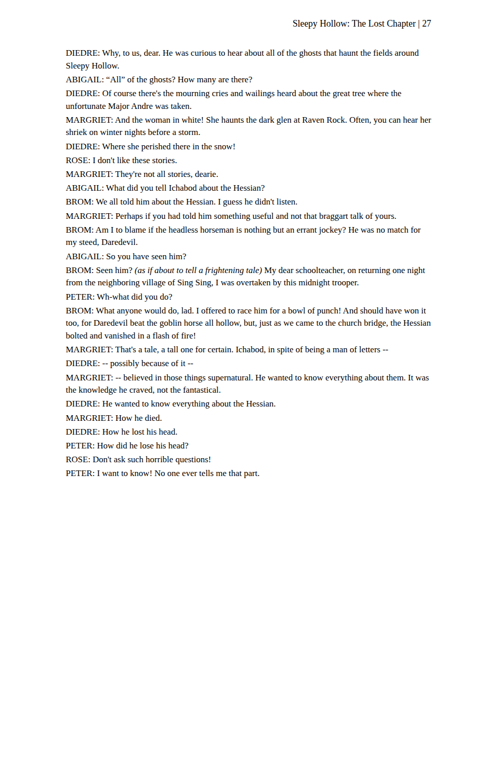Sleepy Hollow: The Lost Chapter | 27
Diedre: Why, to us, dear. He was curious to hear about all of the ghosts that haunt the fields around Sleepy Hollow.
Abigail: “All” of the ghosts? How many are there?
Diedre: Of course there's the mourning cries and wailings heard about the great tree where the unfortunate Major Andre was taken.
Margriet: And the woman in white! She haunts the dark glen at Raven Rock. Often, you can hear her shriek on winter nights before a storm.
Diedre: Where she perished there in the snow!
Rose: I don't like these stories.
Margriet: They're not all stories, dearie.
Abigail: What did you tell Ichabod about the Hessian?
Brom: We all told him about the Hessian. I guess he didn't listen.
Margriet: Perhaps if you had told him something useful and not that braggart talk of yours.
Brom: Am I to blame if the headless horseman is nothing but an errant jockey? He was no match for my steed, Daredevil.
Abigail: So you have seen him?
Brom: Seen him? (as if about to tell a frightening tale) My dear schoolteacher, on returning one night from the neighboring village of Sing Sing, I was overtaken by this midnight trooper.
Peter: Wh-what did you do?
Brom: What anyone would do, lad. I offered to race him for a bowl of punch! And should have won it too, for Daredevil beat the goblin horse all hollow, but, just as we came to the church bridge, the Hessian bolted and vanished in a flash of fire!
Margriet: That's a tale, a tall one for certain. Ichabod, in spite of being a man of letters --
Diedre: -- possibly because of it --
Margriet: -- believed in those things supernatural. He wanted to know everything about them. It was the knowledge he craved, not the fantastical.
Diedre: He wanted to know everything about the Hessian.
Margriet: How he died.
Diedre: How he lost his head.
Peter: How did he lose his head?
Rose: Don't ask such horrible questions!
Peter: I want to know! No one ever tells me that part.